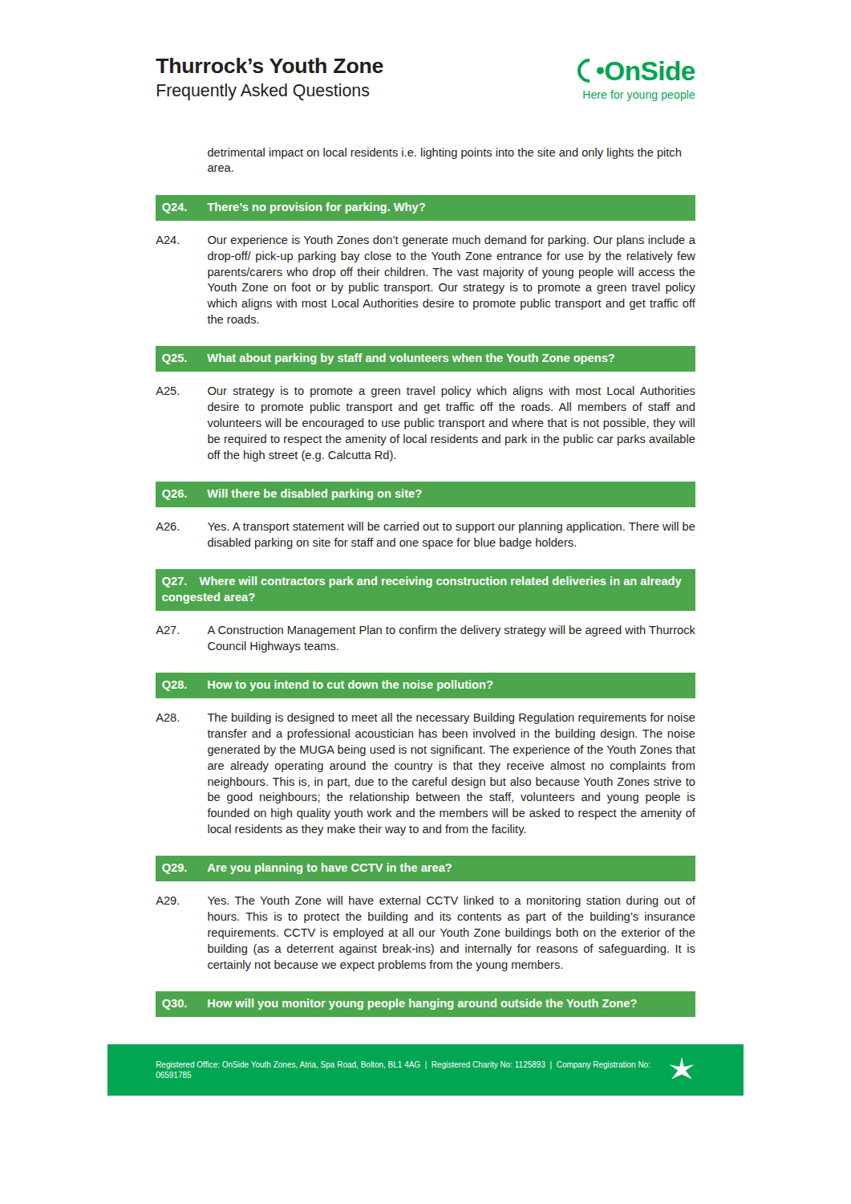Thurrock’s Youth Zone
Frequently Asked Questions
On Side
Here for young people
detrimental impact on local residents i.e. lighting points into the site and only lights the pitch area.
Q24. There’s no provision for parking. Why?
A24.
Our experience is Youth Zones don’t generate much demand for parking. Our plans include a drop-off/ pick-up parking bay close to the Youth Zone entrance for use by the relatively few parents/carers who drop off their children. The vast majority of young people will access the Youth Zone on foot or by public transport. Our strategy is to promote a green travel policy which aligns with most Local Authorities desire to promote public transport and get traffic off the roads.
Q25. What about parking by staff and volunteers when the Youth Zone opens?
A25.
Our strategy is to promote a green travel policy which aligns with most Local Authorities desire to promote public transport and get traffic off the roads. All members of staff and volunteers will be encouraged to use public transport and where that is not possible, they will be required to respect the amenity of local residents and park in the public car parks available off the high street (e.g. Calcutta Rd).
Q26. Will there be disabled parking on site?
A26.
Yes. A transport statement will be carried out to support our planning application. There will be disabled parking on site for staff and one space for blue badge holders.
Q27. Where will contractors park and receiving construction related deliveries in an already congested area?
A27.
A Construction Management Plan to confirm the delivery strategy will be agreed with Thurrock Council Highways teams.
Q28. How to you intend to cut down the noise pollution?
A28.
The building is designed to meet all the necessary Building Regulation requirements for noise transfer and a professional acoustician has been involved in the building design. The noise generated by the MUGA being used is not significant. The experience of the Youth Zones that are already operating around the country is that they receive almost no complaints from neighbours. This is, in part, due to the careful design but also because Youth Zones strive to be good neighbours; the relationship between the staff, volunteers and young people is founded on high quality youth work and the members will be asked to respect the amenity of local residents as they make their way to and from the facility.
Q29. Are you planning to have CCTV in the area?
A29.
Yes. The Youth Zone will have external CCTV linked to a monitoring station during out of hours. This is to protect the building and its contents as part of the building’s insurance requirements. CCTV is employed at all our Youth Zone buildings both on the exterior of the building (as a deterrent against break-ins) and internally for reasons of safeguarding. It is certainly not because we expect problems from the young members.
Q30. How will you monitor young people hanging around outside the Youth Zone?
Registered Office: OnSide Youth Zones, Atria, Spa Road, Bolton, BL1 4AG | Registered Charity No: 1125893 | Company Registration No: 06591785